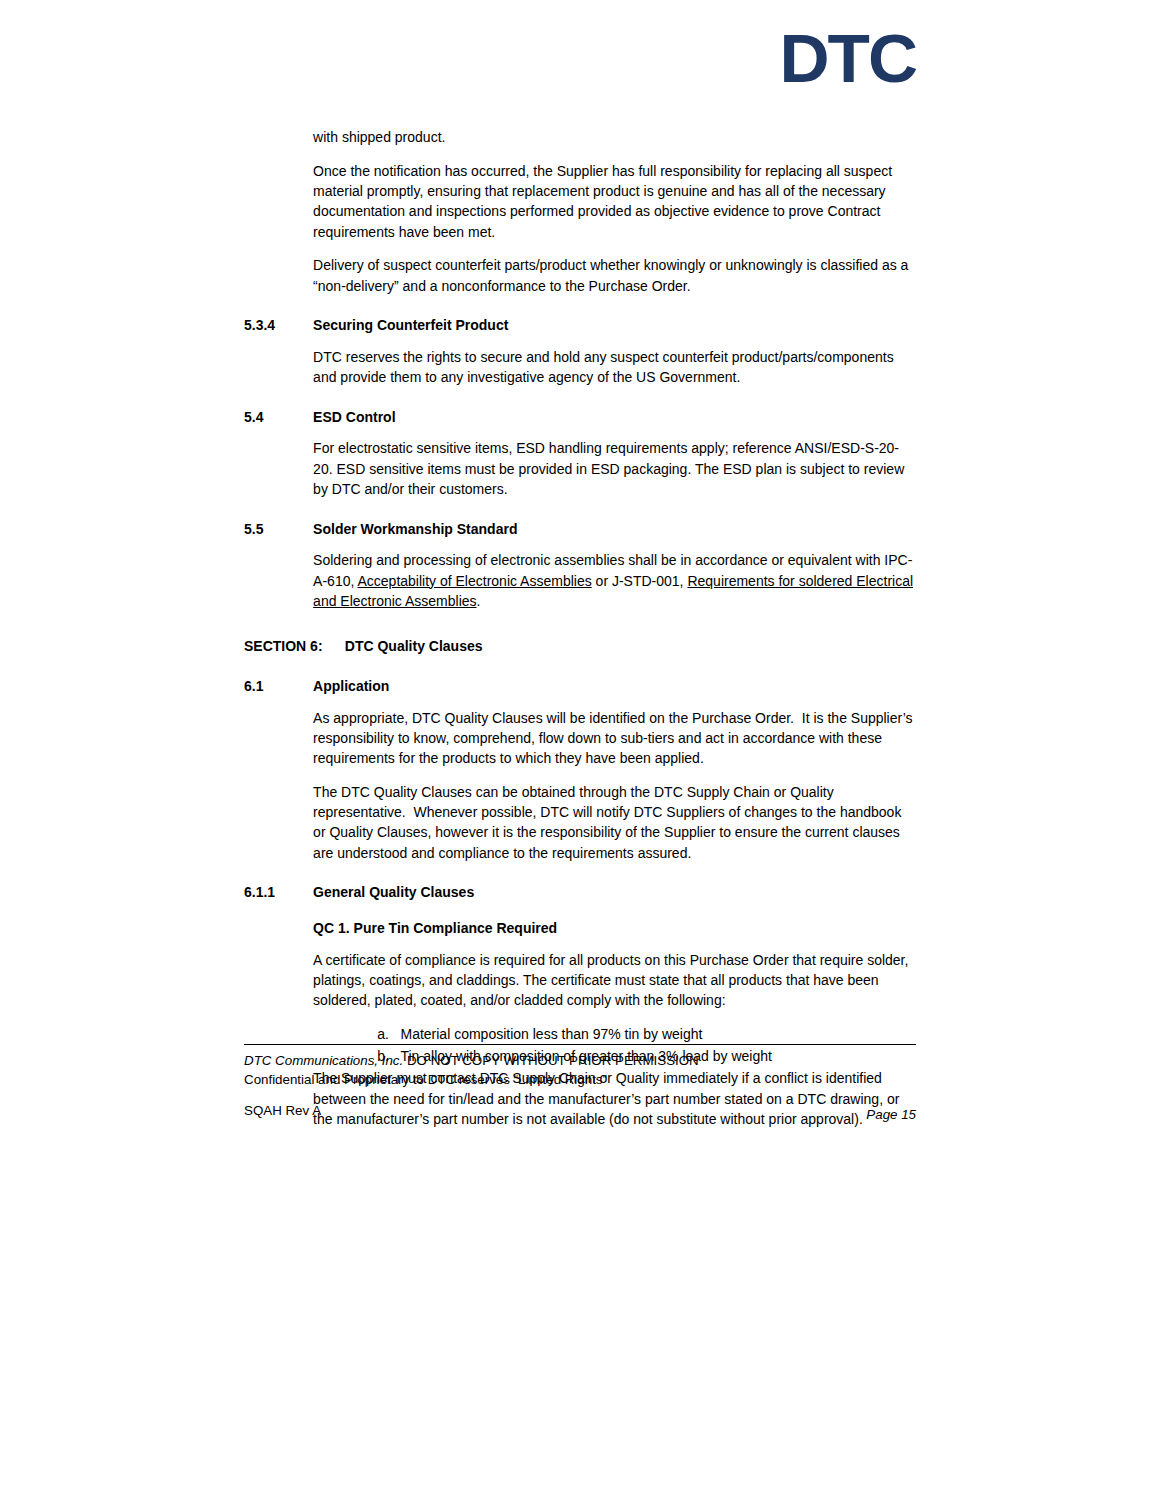DTC
with shipped product.
Once the notification has occurred, the Supplier has full responsibility for replacing all suspect material promptly, ensuring that replacement product is genuine and has all of the necessary documentation and inspections performed provided as objective evidence to prove Contract requirements have been met.
Delivery of suspect counterfeit parts/product whether knowingly or unknowingly is classified as a “non-delivery” and a nonconformance to the Purchase Order.
5.3.4 Securing Counterfeit Product
DTC reserves the rights to secure and hold any suspect counterfeit product/parts/components and provide them to any investigative agency of the US Government.
5.4 ESD Control
For electrostatic sensitive items, ESD handling requirements apply; reference ANSI/ESD-S-20-20. ESD sensitive items must be provided in ESD packaging. The ESD plan is subject to review by DTC and/or their customers.
5.5 Solder Workmanship Standard
Soldering and processing of electronic assemblies shall be in accordance or equivalent with IPC-A-610, Acceptability of Electronic Assemblies or J-STD-001, Requirements for soldered Electrical and Electronic Assemblies.
SECTION 6: DTC Quality Clauses
6.1 Application
As appropriate, DTC Quality Clauses will be identified on the Purchase Order. It is the Supplier’s responsibility to know, comprehend, flow down to sub-tiers and act in accordance with these requirements for the products to which they have been applied.
The DTC Quality Clauses can be obtained through the DTC Supply Chain or Quality representative. Whenever possible, DTC will notify DTC Suppliers of changes to the handbook or Quality Clauses, however it is the responsibility of the Supplier to ensure the current clauses are understood and compliance to the requirements assured.
6.1.1 General Quality Clauses
QC 1. Pure Tin Compliance Required
A certificate of compliance is required for all products on this Purchase Order that require solder, platings, coatings, and claddings. The certificate must state that all products that have been soldered, plated, coated, and/or cladded comply with the following:
Material composition less than 97% tin by weight
Tin alloy with composition of greater than 3% lead by weight
The Supplier must contact DTC Supply Chain or Quality immediately if a conflict is identified between the need for tin/lead and the manufacturer’s part number stated on a DTC drawing, or the manufacturer’s part number is not available (do not substitute without prior approval).
DTC Communications, Inc. DO NOT COPY WITHOUT PRIOR PERMISSION
Confidential and Proprietary to DTC reserves “Limited Rights”
SQAH Rev A
Page 15